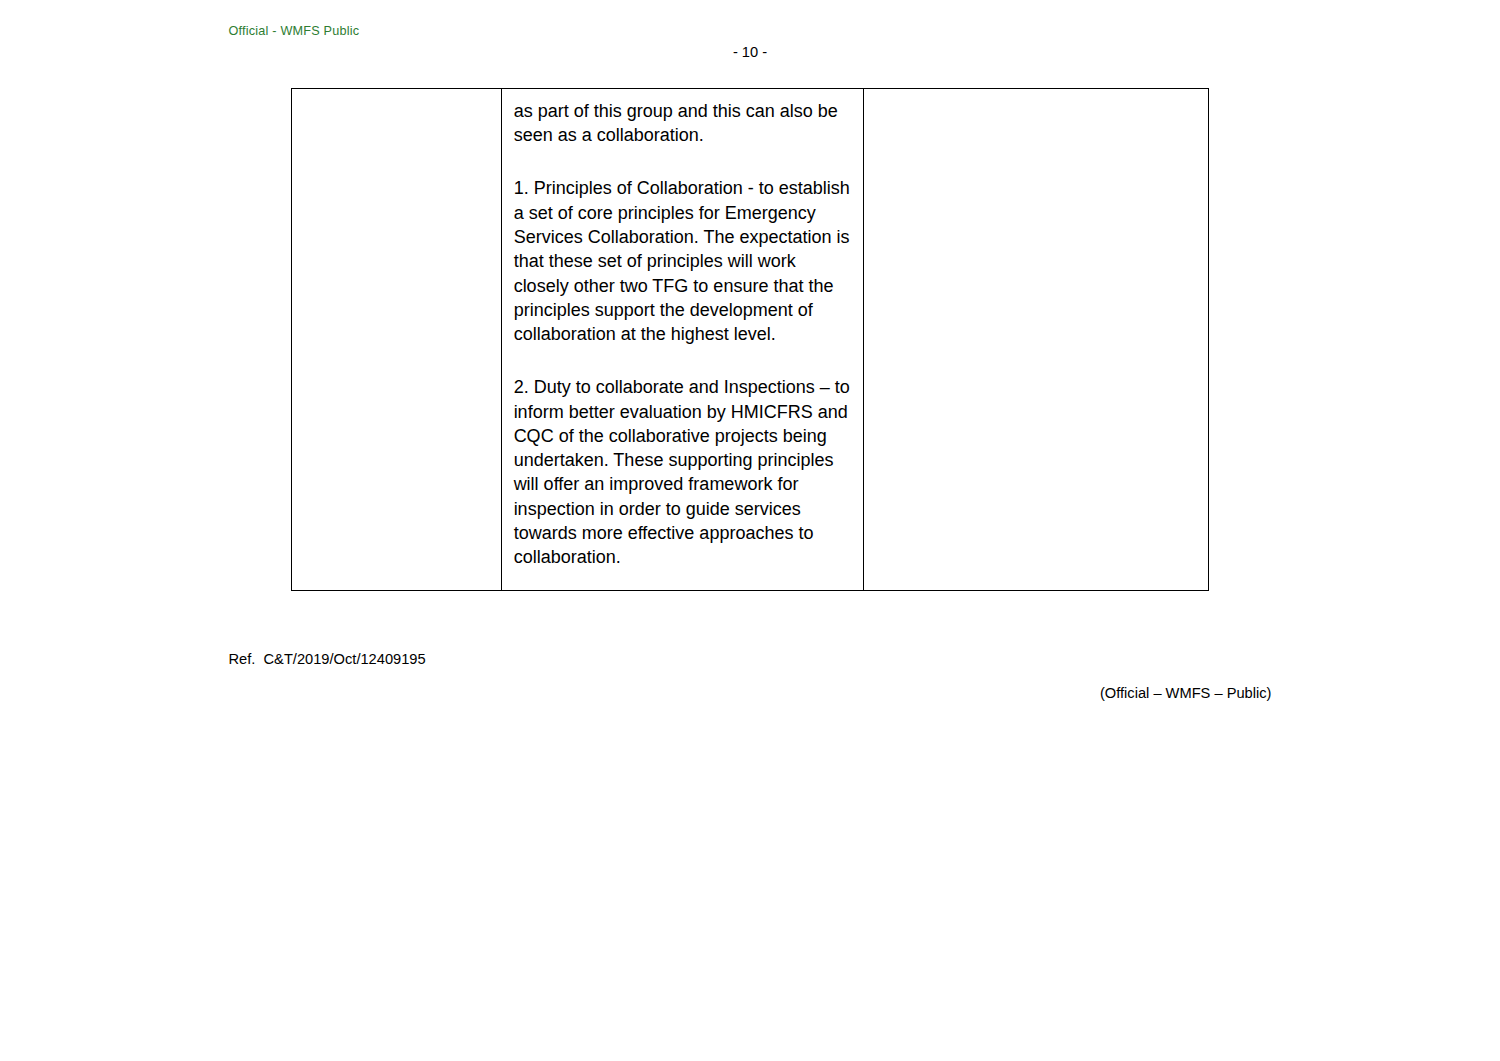Official - WMFS Public
- 10 -
| | as part of this group and this can also be seen as a collaboration. 1. Principles of Collaboration - to establish a set of core principles for Emergency Services Collaboration. The expectation is that these set of principles will work closely other two TFG to ensure that the principles support the development of collaboration at the highest level. 2. Duty to collaborate and Inspections – to inform better evaluation by HMICFRS and CQC of the collaborative projects being undertaken. These supporting principles will offer an improved framework for inspection in order to guide services towards more effective approaches to collaboration. | |
Ref. C&T/2019/Oct/12409195
(Official – WMFS – Public)